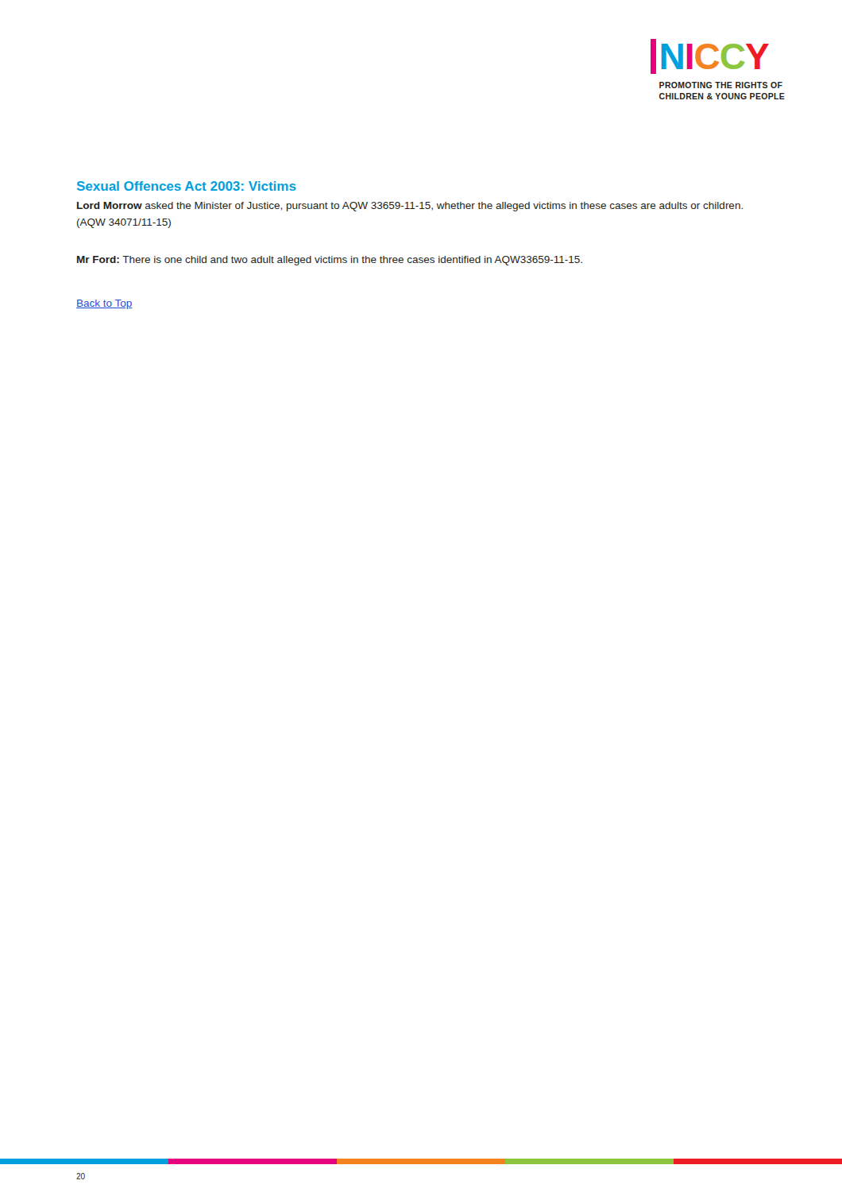NICCY
PROMOTING THE RIGHTS OF
CHILDREN & YOUNG PEOPLE
Sexual Offences Act 2003: Victims
Lord Morrow asked the Minister of Justice, pursuant to AQW 33659-11-15, whether the alleged victims in these cases are adults or children.
(AQW 34071/11-15)
Mr Ford: There is one child and two adult alleged victims in the three cases identified in AQW33659-11-15.
Back to Top
20